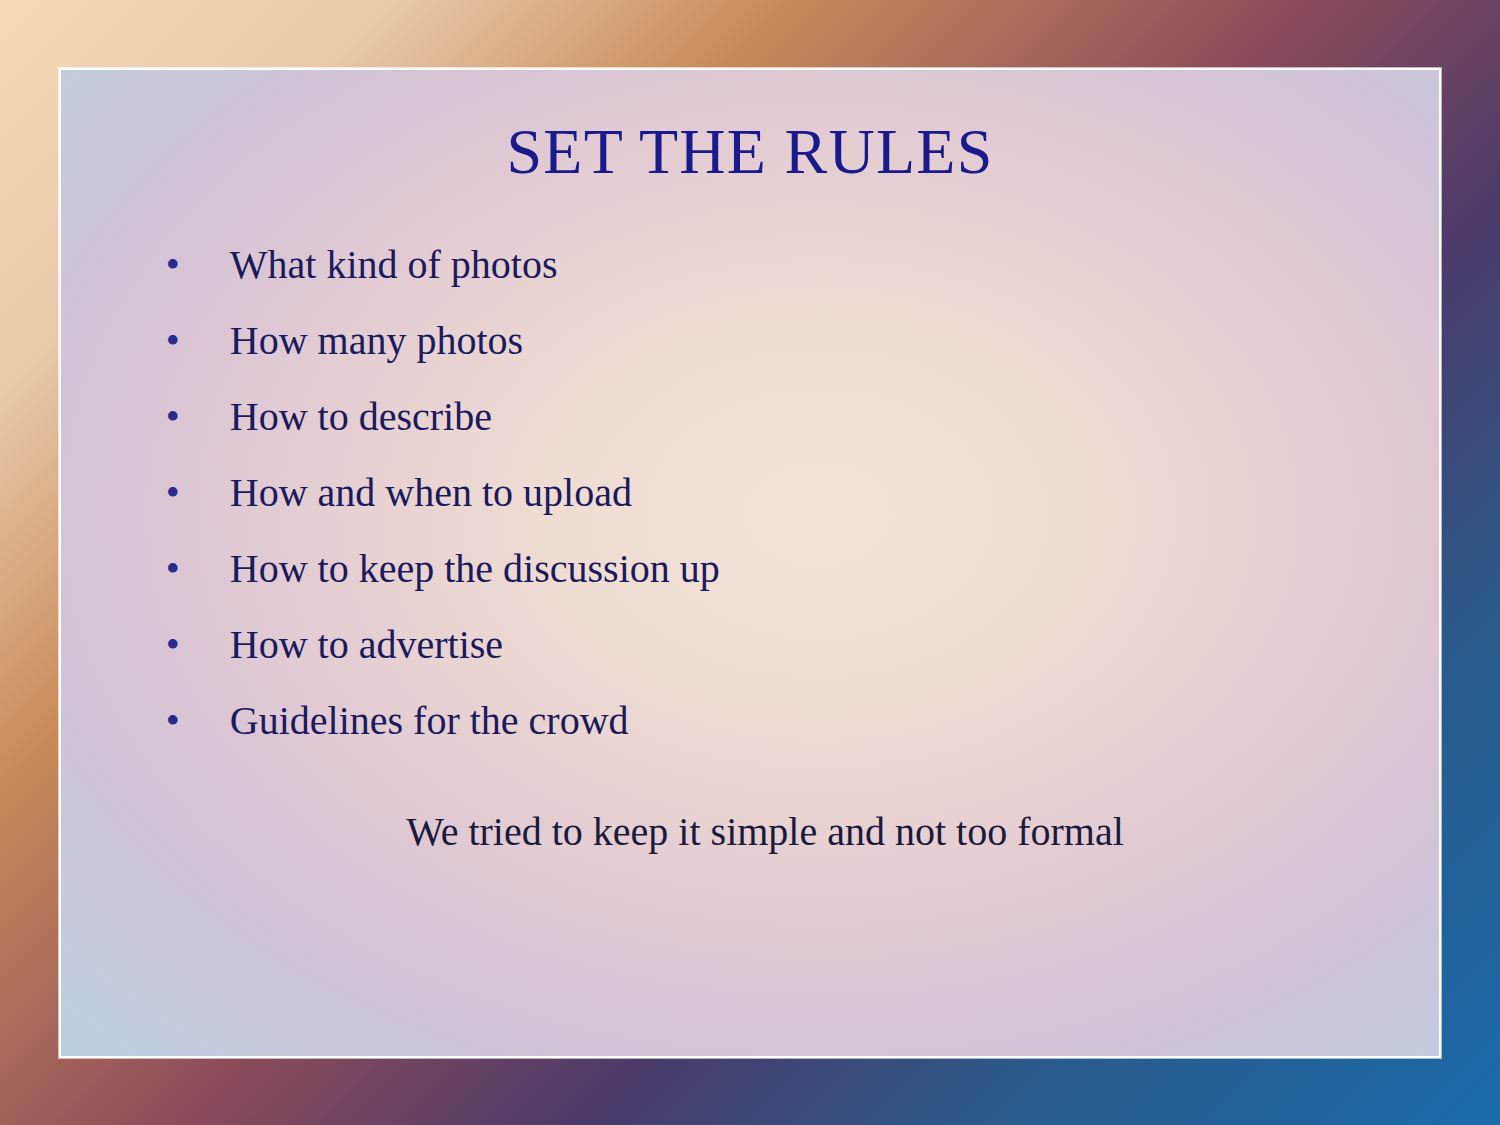SET THE RULES
What kind of photos
How many photos
How to describe
How and when to upload
How to keep the discussion up
How to advertise
Guidelines for the crowd
We tried to keep it simple and not too formal